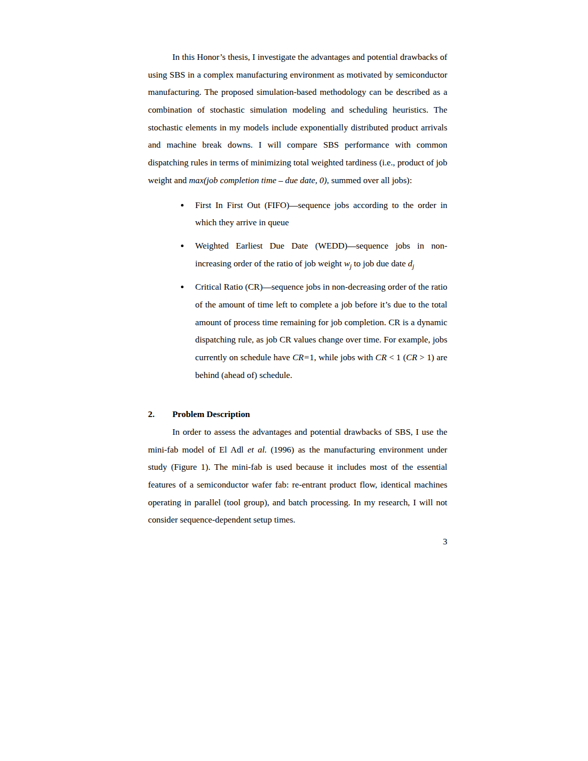In this Honor’s thesis, I investigate the advantages and potential drawbacks of using SBS in a complex manufacturing environment as motivated by semiconductor manufacturing. The proposed simulation-based methodology can be described as a combination of stochastic simulation modeling and scheduling heuristics. The stochastic elements in my models include exponentially distributed product arrivals and machine break downs. I will compare SBS performance with common dispatching rules in terms of minimizing total weighted tardiness (i.e., product of job weight and max(job completion time – due date, 0), summed over all jobs):
First In First Out (FIFO)—sequence jobs according to the order in which they arrive in queue
Weighted Earliest Due Date (WEDD)—sequence jobs in non-increasing order of the ratio of job weight wj to job due date dj
Critical Ratio (CR)—sequence jobs in non-decreasing order of the ratio of the amount of time left to complete a job before it’s due to the total amount of process time remaining for job completion. CR is a dynamic dispatching rule, as job CR values change over time. For example, jobs currently on schedule have CR=1, while jobs with CR < 1 (CR > 1) are behind (ahead of) schedule.
2. Problem Description
In order to assess the advantages and potential drawbacks of SBS, I use the mini-fab model of El Adl et al. (1996) as the manufacturing environment under study (Figure 1). The mini-fab is used because it includes most of the essential features of a semiconductor wafer fab: re-entrant product flow, identical machines operating in parallel (tool group), and batch processing. In my research, I will not consider sequence-dependent setup times.
3